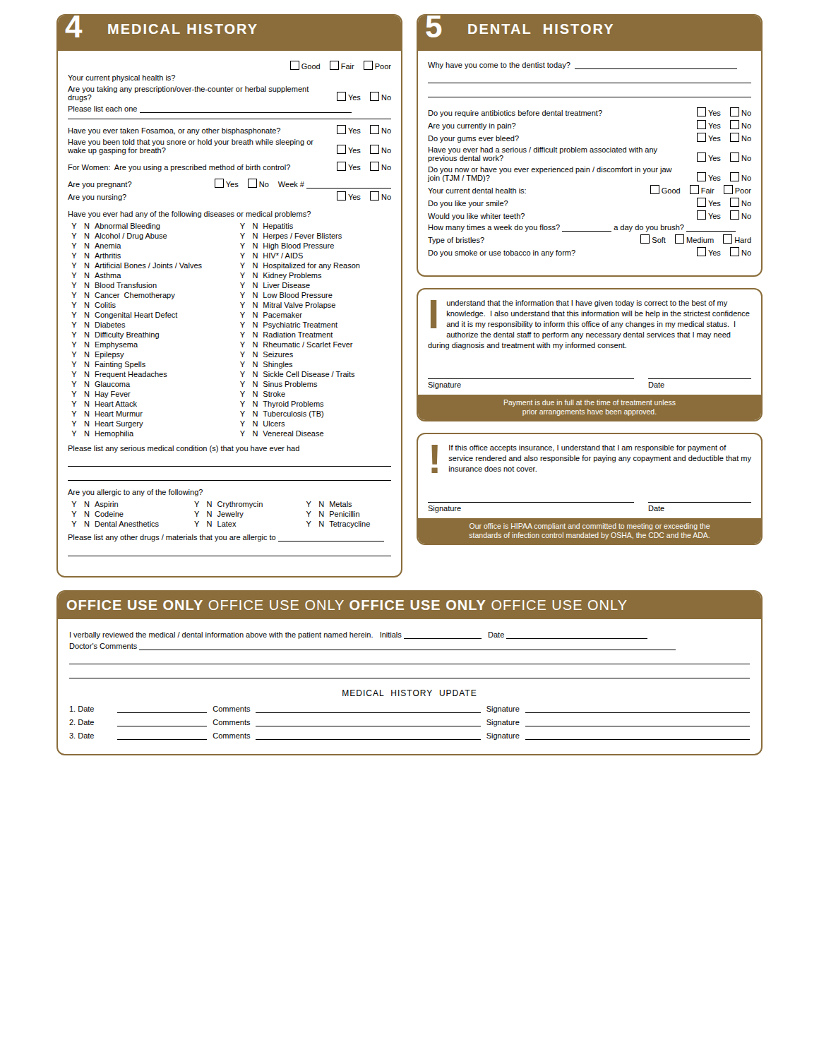4 MEDICAL HISTORY
Good Fair Poor
Your current physical health is?
Are you taking any prescription/over-the-counter or herbal supplement drugs? Yes No
Please list each one
Have you ever taken Fosamoa, or any other bisphasphonate? Yes No
Have you been told that you snore or hold your breath while sleeping or wake up gasping for breath? Yes No
For Women: Are you using a prescribed method of birth control? Yes No
Are you pregnant? Yes No Week #
Are you nursing? Yes No
Have you ever had any of the following diseases or medical problems?
| Y | N | Abnormal Bleeding | Y | N | Hepatitis |
| Y | N | Alcohol / Drug Abuse | Y | N | Herpes / Fever Blisters |
| Y | N | Anemia | Y | N | High Blood Pressure |
| Y | N | Arthritis | Y | N | HIV* / AIDS |
| Y | N | Artificial Bones / Joints / Valves | Y | N | Hospitalized for any Reason |
| Y | N | Asthma | Y | N | Kidney Problems |
| Y | N | Blood Transfusion | Y | N | Liver Disease |
| Y | N | Cancer Chemotherapy | Y | N | Low Blood Pressure |
| Y | N | Colitis | Y | N | Mitral Valve Prolapse |
| Y | N | Congenital Heart Defect | Y | N | Pacemaker |
| Y | N | Diabetes | Y | N | Psychiatric Treatment |
| Y | N | Difficulty Breathing | Y | N | Radiation Treatment |
| Y | N | Emphysema | Y | N | Rheumatic / Scarlet Fever |
| Y | N | Epilepsy | Y | N | Seizures |
| Y | N | Fainting Spells | Y | N | Shingles |
| Y | N | Frequent Headaches | Y | N | Sickle Cell Disease / Traits |
| Y | N | Glaucoma | Y | N | Sinus Problems |
| Y | N | Hay Fever | Y | N | Stroke |
| Y | N | Heart Attack | Y | N | Thyroid Problems |
| Y | N | Heart Murmur | Y | N | Tuberculosis (TB) |
| Y | N | Heart Surgery | Y | N | Ulcers |
| Y | N | Hemophilia | Y | N | Venereal Disease |
Please list any serious medical condition (s) that you have ever had
Are you allergic to any of the following?
| Y | N | Aspirin | Y | N | Crythromycin | Y | N | Metals |
| Y | N | Codeine | Y | N | Jewelry | Y | N | Penicillin |
| Y | N | Dental Anesthetics | Y | N | Latex | Y | N | Tetracycline |
Please list any other drugs / materials that you are allergic to
5 DENTAL HISTORY
Why have you come to the dentist today?
Do you require antibiotics before dental treatment? Yes No
Are you currently in pain? Yes No
Do your gums ever bleed? Yes No
Have you ever had a serious / difficult problem associated with any previous dental work? Yes No
Do you now or have you ever experienced pain / discomfort in your jaw join (TJM / TMD)? Yes No
Your current dental health is: Good Fair Poor
Do you like your smile? Yes No
Would you like whiter teeth? Yes No
How many times a week do you floss? a day do you brush?
Type of bristles? Soft Medium Hard
Do you smoke or use tobacco in any form? Yes No
I
understand that the information that I have given today is correct to the best of my knowledge. I also understand that this information will be help in the strictest confidence and it is my responsibility to inform this office of any changes in my medical status. I authorize the dental staff to perform any necessary dental services that I may need during diagnosis and treatment with my informed consent.
Signature
Date
Payment is due in full at the time of treatment unless
prior arrangements have been approved.
!
If this office accepts insurance, I understand that I am responsible for payment of service rendered and also responsible for paying any copayment and deductible that my insurance does not cover.
Signature
Date
Our office is HIPAA compliant and committed to meeting or exceeding the
standards of infection control mandated by OSHA, the CDC and the ADA.
OFFICE USE ONLY OFFICE USE ONLY OFFICE USE ONLY OFFICE USE ONLY
I verbally reviewed the medical / dental information above with the patient named herein. Initials Date
Doctor's Comments
MEDICAL HISTORY UPDATE
1. Date Comments Signature
2. Date Comments Signature
3. Date Comments Signature